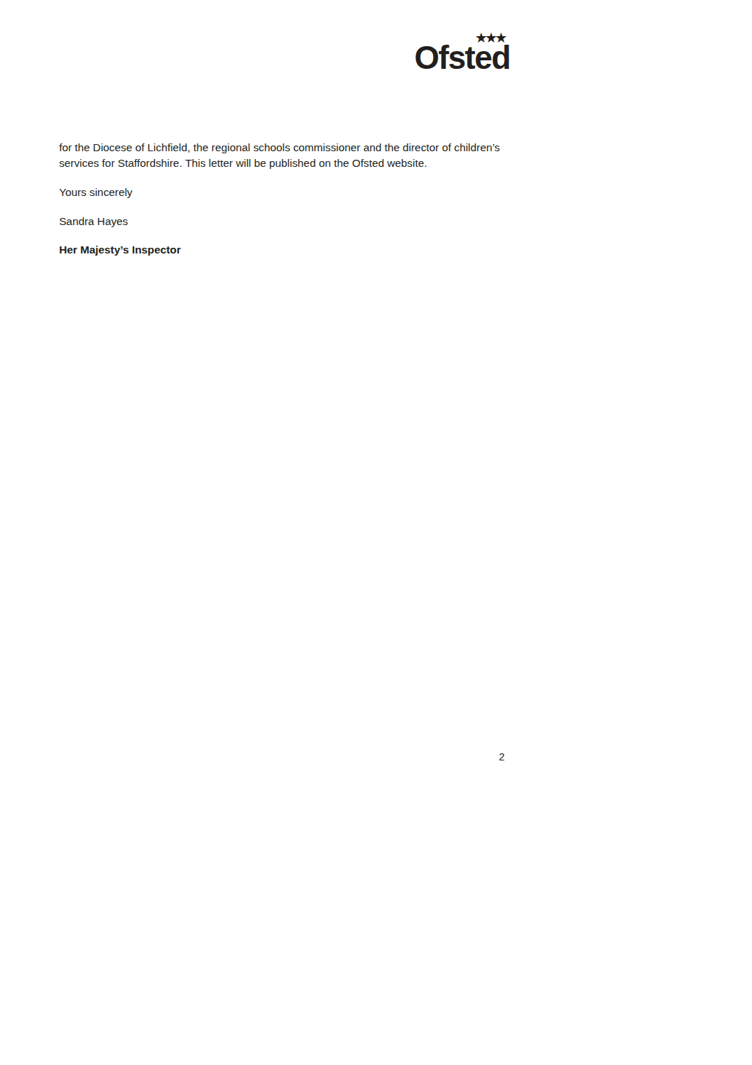★★★
Ofsted
for the Diocese of Lichfield, the regional schools commissioner and the director of children’s services for Staffordshire. This letter will be published on the Ofsted website.
Yours sincerely
Sandra Hayes
Her Majesty’s Inspector
2